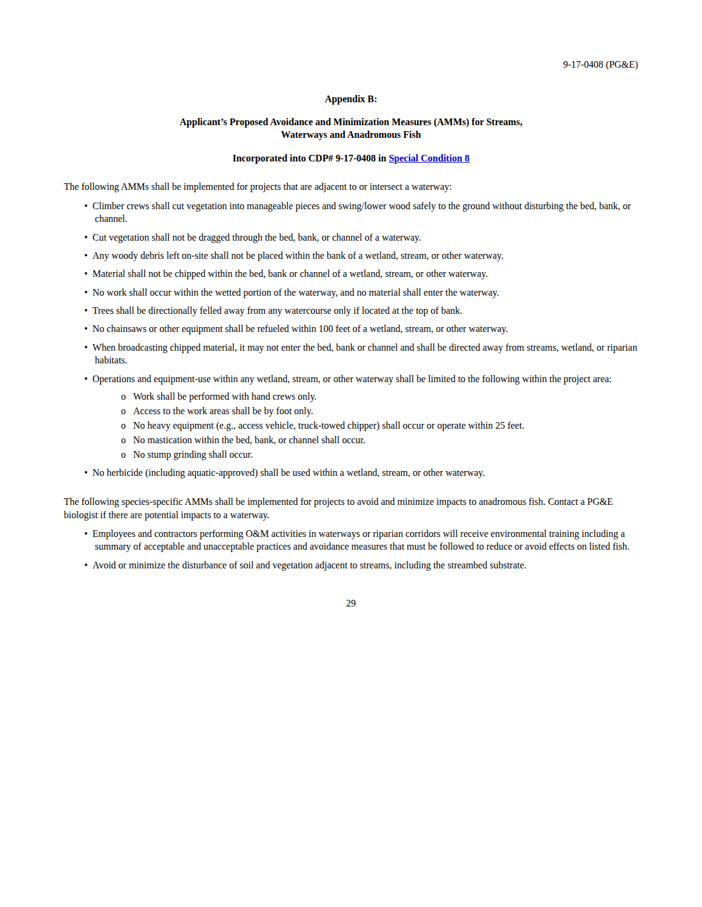9-17-0408 (PG&E)
Appendix B:
Applicant’s Proposed Avoidance and Minimization Measures (AMMs) for Streams,
Waterways and Anadromous Fish
Incorporated into CDP# 9-17-0408 in Special Condition 8
The following AMMs shall be implemented for projects that are adjacent to or intersect a waterway:
Climber crews shall cut vegetation into manageable pieces and swing/lower wood safely to the ground without disturbing the bed, bank, or channel.
Cut vegetation shall not be dragged through the bed, bank, or channel of a waterway.
Any woody debris left on-site shall not be placed within the bank of a wetland, stream, or other waterway.
Material shall not be chipped within the bed, bank or channel of a wetland, stream, or other waterway.
No work shall occur within the wetted portion of the waterway, and no material shall enter the waterway.
Trees shall be directionally felled away from any watercourse only if located at the top of bank.
No chainsaws or other equipment shall be refueled within 100 feet of a wetland, stream, or other waterway.
When broadcasting chipped material, it may not enter the bed, bank or channel and shall be directed away from streams, wetland, or riparian habitats.
Operations and equipment-use within any wetland, stream, or other waterway shall be limited to the following within the project area:
Work shall be performed with hand crews only.
Access to the work areas shall be by foot only.
No heavy equipment (e.g., access vehicle, truck-towed chipper) shall occur or operate within 25 feet.
No mastication within the bed, bank, or channel shall occur.
No stump grinding shall occur.
No herbicide (including aquatic-approved) shall be used within a wetland, stream, or other waterway.
The following species-specific AMMs shall be implemented for projects to avoid and minimize impacts to anadromous fish. Contact a PG&E biologist if there are potential impacts to a waterway.
Employees and contractors performing O&M activities in waterways or riparian corridors will receive environmental training including a summary of acceptable and unacceptable practices and avoidance measures that must be followed to reduce or avoid effects on listed fish.
Avoid or minimize the disturbance of soil and vegetation adjacent to streams, including the streambed substrate.
29